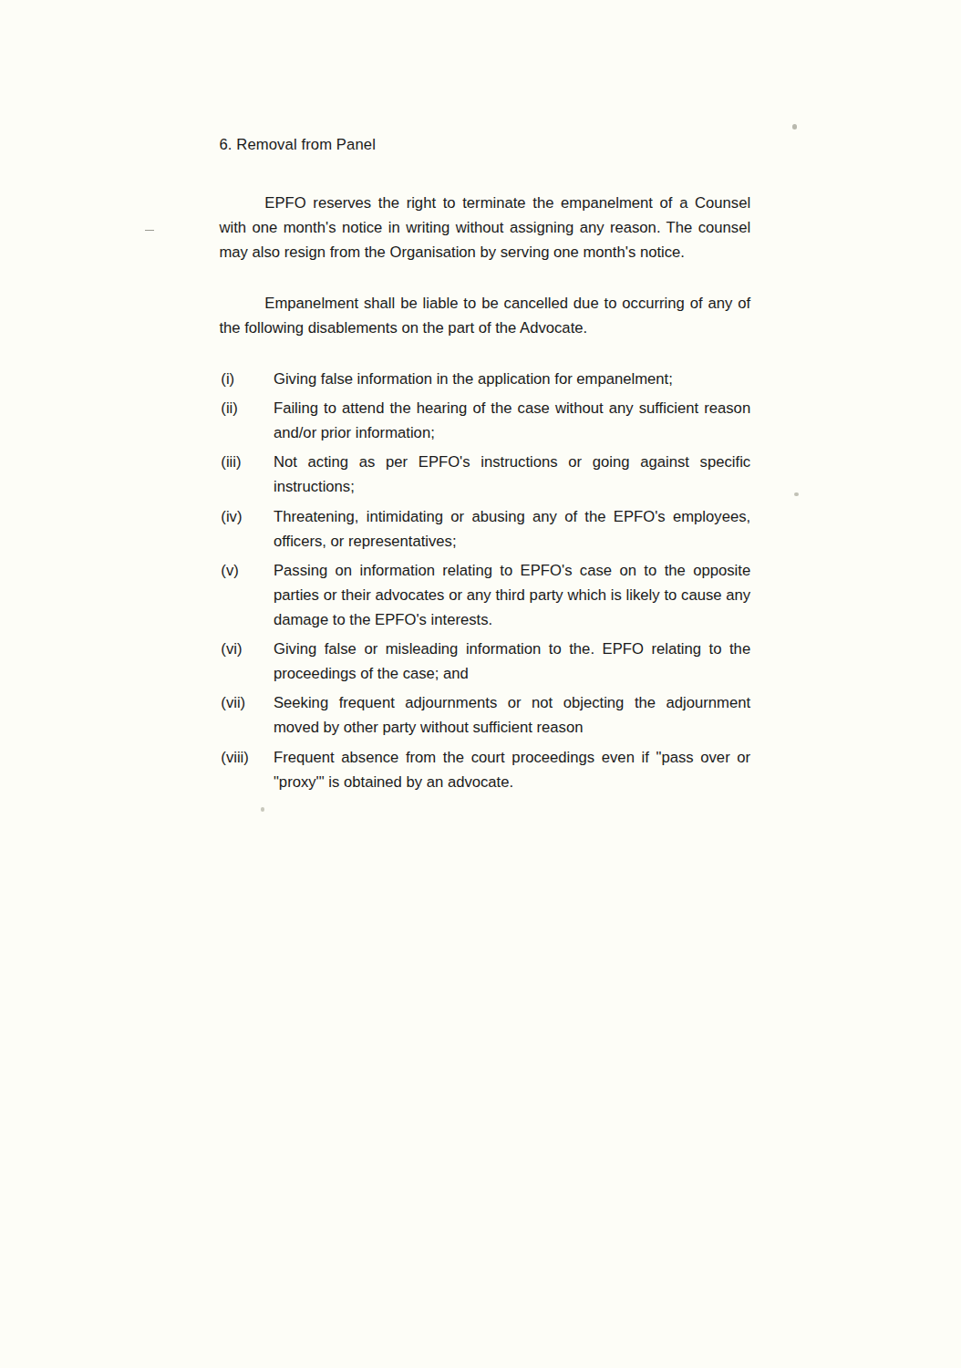6. Removal from Panel
EPFO reserves the right to terminate the empanelment of a Counsel with one month's notice in writing without assigning any reason. The counsel may also resign from the Organisation by serving one month's notice.
Empanelment shall be liable to be cancelled due to occurring of any of the following disablements on the part of the Advocate.
(i) Giving false information in the application for empanelment;
(ii) Failing to attend the hearing of the case without any sufficient reason and/or prior information;
(iii) Not acting as per EPFO's instructions or going against specific instructions;
(iv) Threatening, intimidating or abusing any of the EPFO's employees, officers, or representatives;
(v) Passing on information relating to EPFO's case on to the opposite parties or their advocates or any third party which is likely to cause any damage to the EPFO's interests.
(vi) Giving false or misleading information to the. EPFO relating to the proceedings of the case; and
(vii) Seeking frequent adjournments or not objecting the adjournment moved by other party without sufficient reason
(viii) Frequent absence from the court proceedings even if "pass over or "proxy'" is obtained by an advocate.